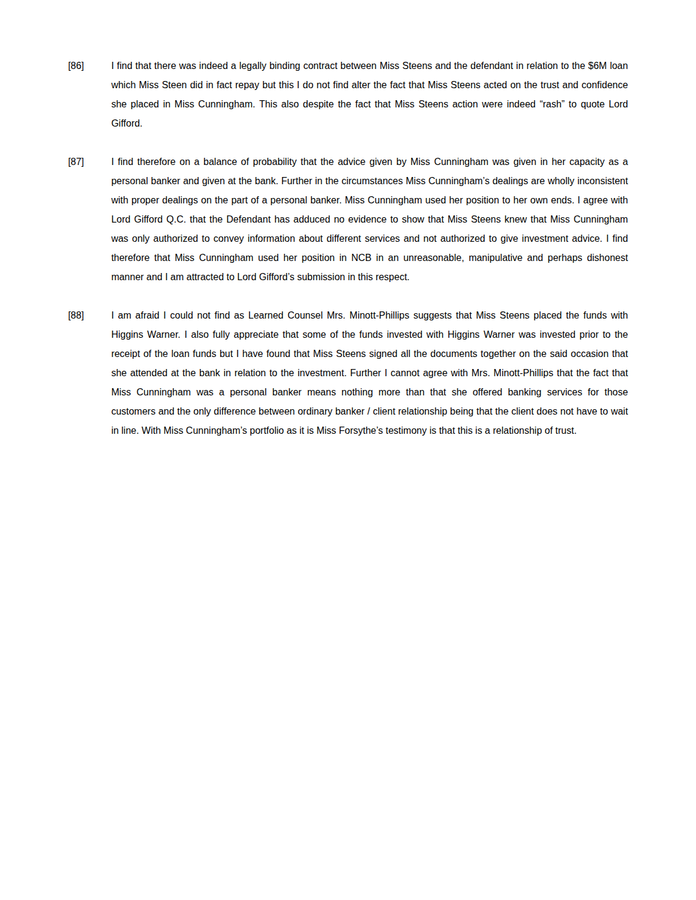[86]
I find that there was indeed a legally binding contract between Miss Steens and the defendant in relation to the $6M loan which Miss Steen did in fact repay but this I do not find alter the fact that Miss Steens acted on the trust and confidence she placed in Miss Cunningham. This also despite the fact that Miss Steens action were indeed “rash” to quote Lord Gifford.
[87]
I find therefore on a balance of probability that the advice given by Miss Cunningham was given in her capacity as a personal banker and given at the bank. Further in the circumstances Miss Cunningham’s dealings are wholly inconsistent with proper dealings on the part of a personal banker. Miss Cunningham used her position to her own ends. I agree with Lord Gifford Q.C. that the Defendant has adduced no evidence to show that Miss Steens knew that Miss Cunningham was only authorized to convey information about different services and not authorized to give investment advice. I find therefore that Miss Cunningham used her position in NCB in an unreasonable, manipulative and perhaps dishonest manner and I am attracted to Lord Gifford’s submission in this respect.
[88]
I am afraid I could not find as Learned Counsel Mrs. Minott-Phillips suggests that Miss Steens placed the funds with Higgins Warner. I also fully appreciate that some of the funds invested with Higgins Warner was invested prior to the receipt of the loan funds but I have found that Miss Steens signed all the documents together on the said occasion that she attended at the bank in relation to the investment. Further I cannot agree with Mrs. Minott-Phillips that the fact that Miss Cunningham was a personal banker means nothing more than that she offered banking services for those customers and the only difference between ordinary banker / client relationship being that the client does not have to wait in line. With Miss Cunningham’s portfolio as it is Miss Forsythe’s testimony is that this is a relationship of trust.